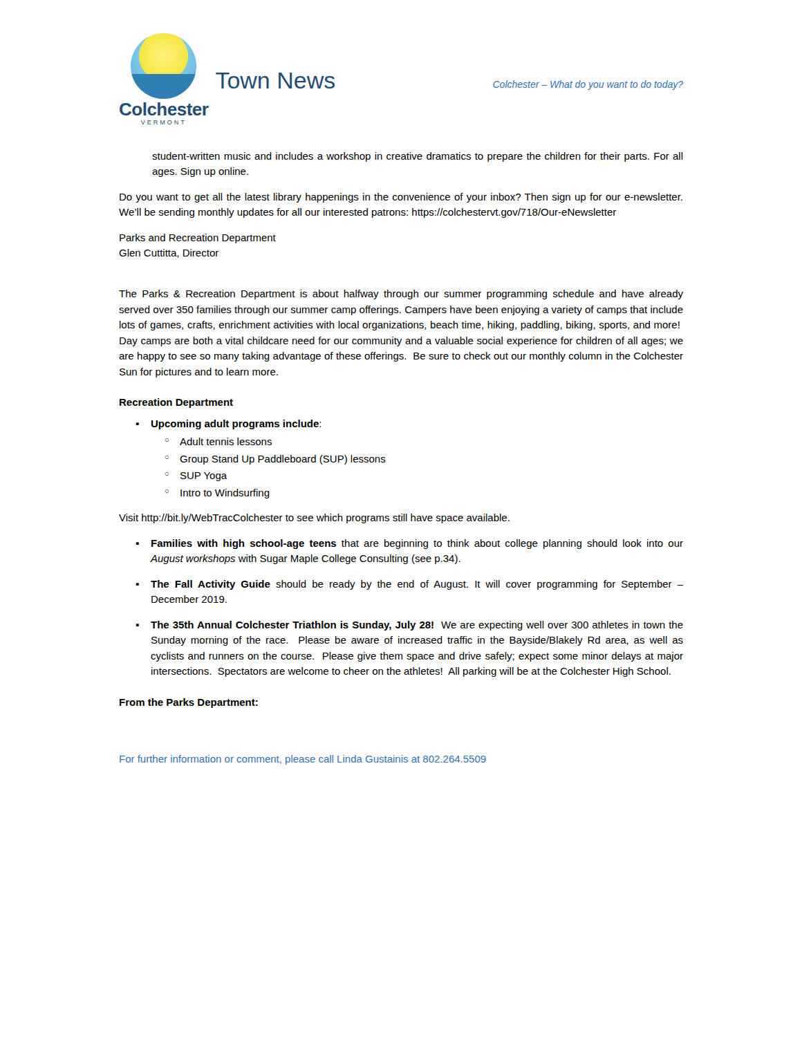Colchester
VERMONT
Town News
Colchester – What do you want to do today?
student-written music and includes a workshop in creative dramatics to prepare the children for their parts. For all ages. Sign up online.
Do you want to get all the latest library happenings in the convenience of your inbox? Then sign up for our e-newsletter. We’ll be sending monthly updates for all our interested patrons: https://colchestervt.gov/718/Our-eNewsletter
Parks and Recreation Department
Glen Cuttitta, Director
The Parks & Recreation Department is about halfway through our summer programming schedule and have already served over 350 families through our summer camp offerings. Campers have been enjoying a variety of camps that include lots of games, crafts, enrichment activities with local organizations, beach time, hiking, paddling, biking, sports, and more! Day camps are both a vital childcare need for our community and a valuable social experience for children of all ages; we are happy to see so many taking advantage of these offerings. Be sure to check out our monthly column in the Colchester Sun for pictures and to learn more.
Recreation Department
Upcoming adult programs include:
Adult tennis lessons
Group Stand Up Paddleboard (SUP) lessons
SUP Yoga
Intro to Windsurfing
Visit http://bit.ly/WebTracColchester to see which programs still have space available.
Families with high school-age teens that are beginning to think about college planning should look into our August workshops with Sugar Maple College Consulting (see p.34).
The Fall Activity Guide should be ready by the end of August. It will cover programming for September – December 2019.
The 35th Annual Colchester Triathlon is Sunday, July 28! We are expecting well over 300 athletes in town the Sunday morning of the race. Please be aware of increased traffic in the Bayside/Blakely Rd area, as well as cyclists and runners on the course. Please give them space and drive safely; expect some minor delays at major intersections. Spectators are welcome to cheer on the athletes! All parking will be at the Colchester High School.
From the Parks Department:
For further information or comment, please call Linda Gustainis at 802.264.5509